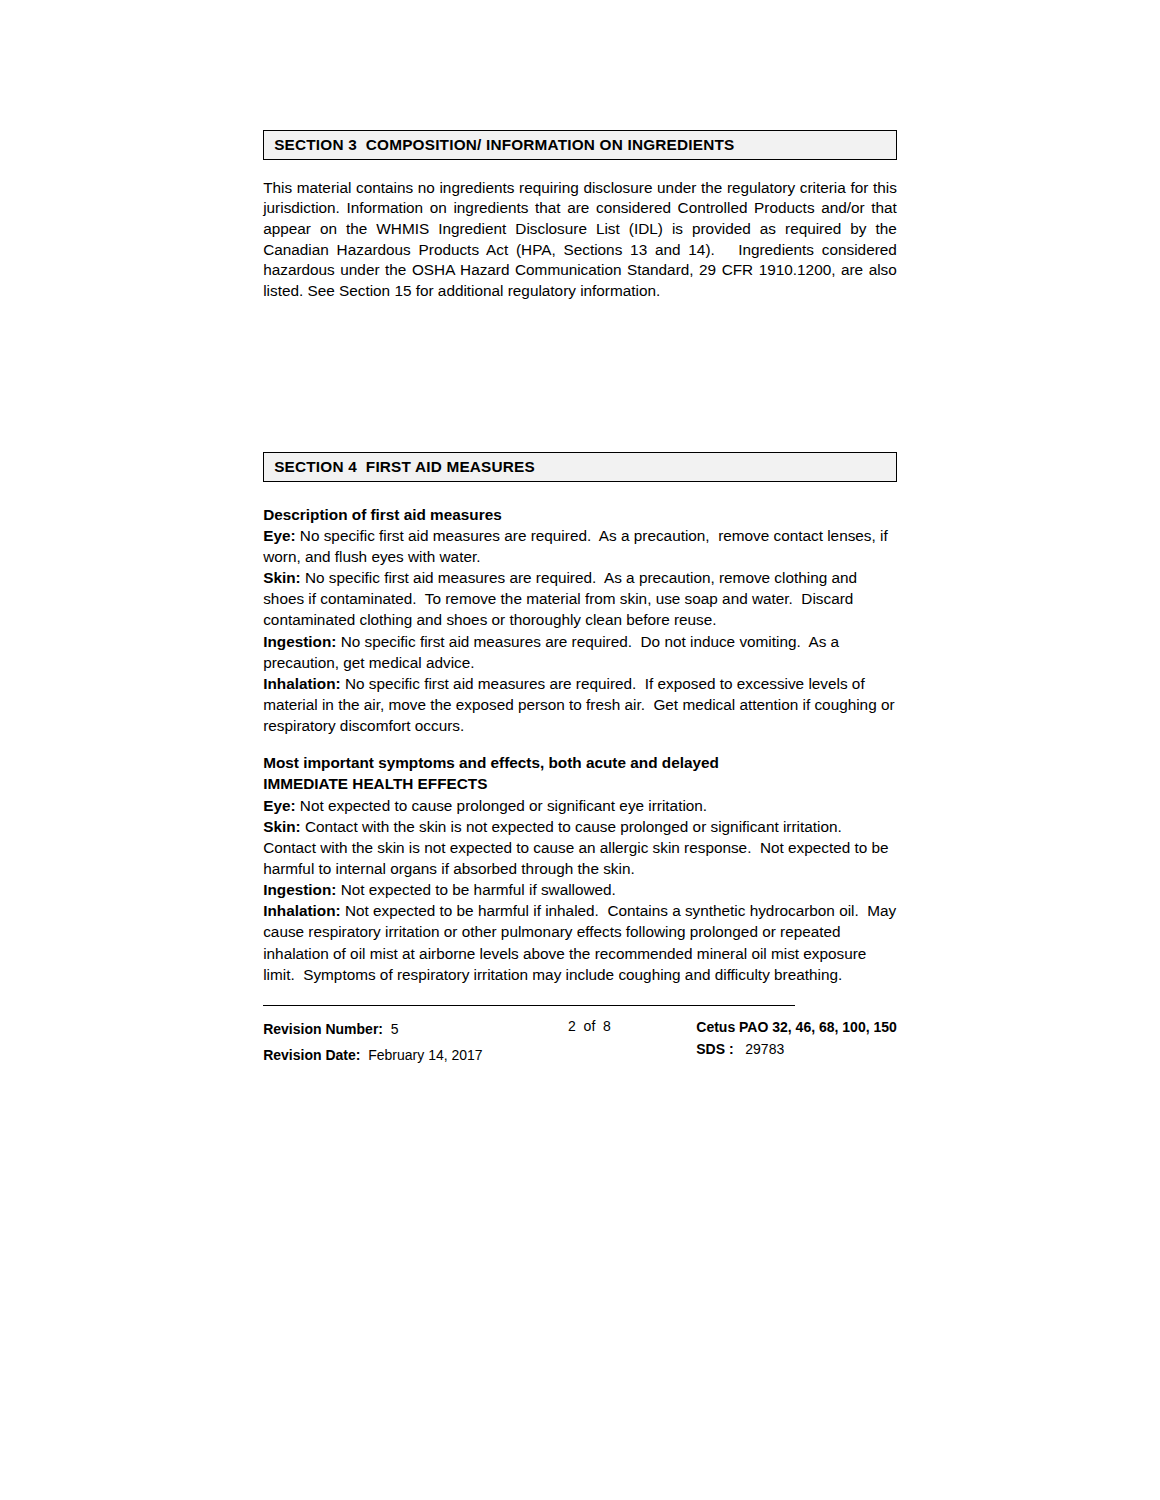SECTION 3 COMPOSITION/ INFORMATION ON INGREDIENTS
This material contains no ingredients requiring disclosure under the regulatory criteria for this jurisdiction. Information on ingredients that are considered Controlled Products and/or that appear on the WHMIS Ingredient Disclosure List (IDL) is provided as required by the Canadian Hazardous Products Act (HPA, Sections 13 and 14). Ingredients considered hazardous under the OSHA Hazard Communication Standard, 29 CFR 1910.1200, are also listed. See Section 15 for additional regulatory information.
SECTION 4 FIRST AID MEASURES
Description of first aid measures
Eye: No specific first aid measures are required. As a precaution, remove contact lenses, if worn, and flush eyes with water.
Skin: No specific first aid measures are required. As a precaution, remove clothing and shoes if contaminated. To remove the material from skin, use soap and water. Discard contaminated clothing and shoes or thoroughly clean before reuse.
Ingestion: No specific first aid measures are required. Do not induce vomiting. As a precaution, get medical advice.
Inhalation: No specific first aid measures are required. If exposed to excessive levels of material in the air, move the exposed person to fresh air. Get medical attention if coughing or respiratory discomfort occurs.
Most important symptoms and effects, both acute and delayed
IMMEDIATE HEALTH EFFECTS
Eye: Not expected to cause prolonged or significant eye irritation.
Skin: Contact with the skin is not expected to cause prolonged or significant irritation. Contact with the skin is not expected to cause an allergic skin response. Not expected to be harmful to internal organs if absorbed through the skin.
Ingestion: Not expected to be harmful if swallowed.
Inhalation: Not expected to be harmful if inhaled. Contains a synthetic hydrocarbon oil. May cause respiratory irritation or other pulmonary effects following prolonged or repeated inhalation of oil mist at airborne levels above the recommended mineral oil mist exposure limit. Symptoms of respiratory irritation may include coughing and difficulty breathing.
Revision Number: 5
Revision Date: February 14, 2017
2 of 8
Cetus PAO 32, 46, 68, 100, 150
SDS : 29783